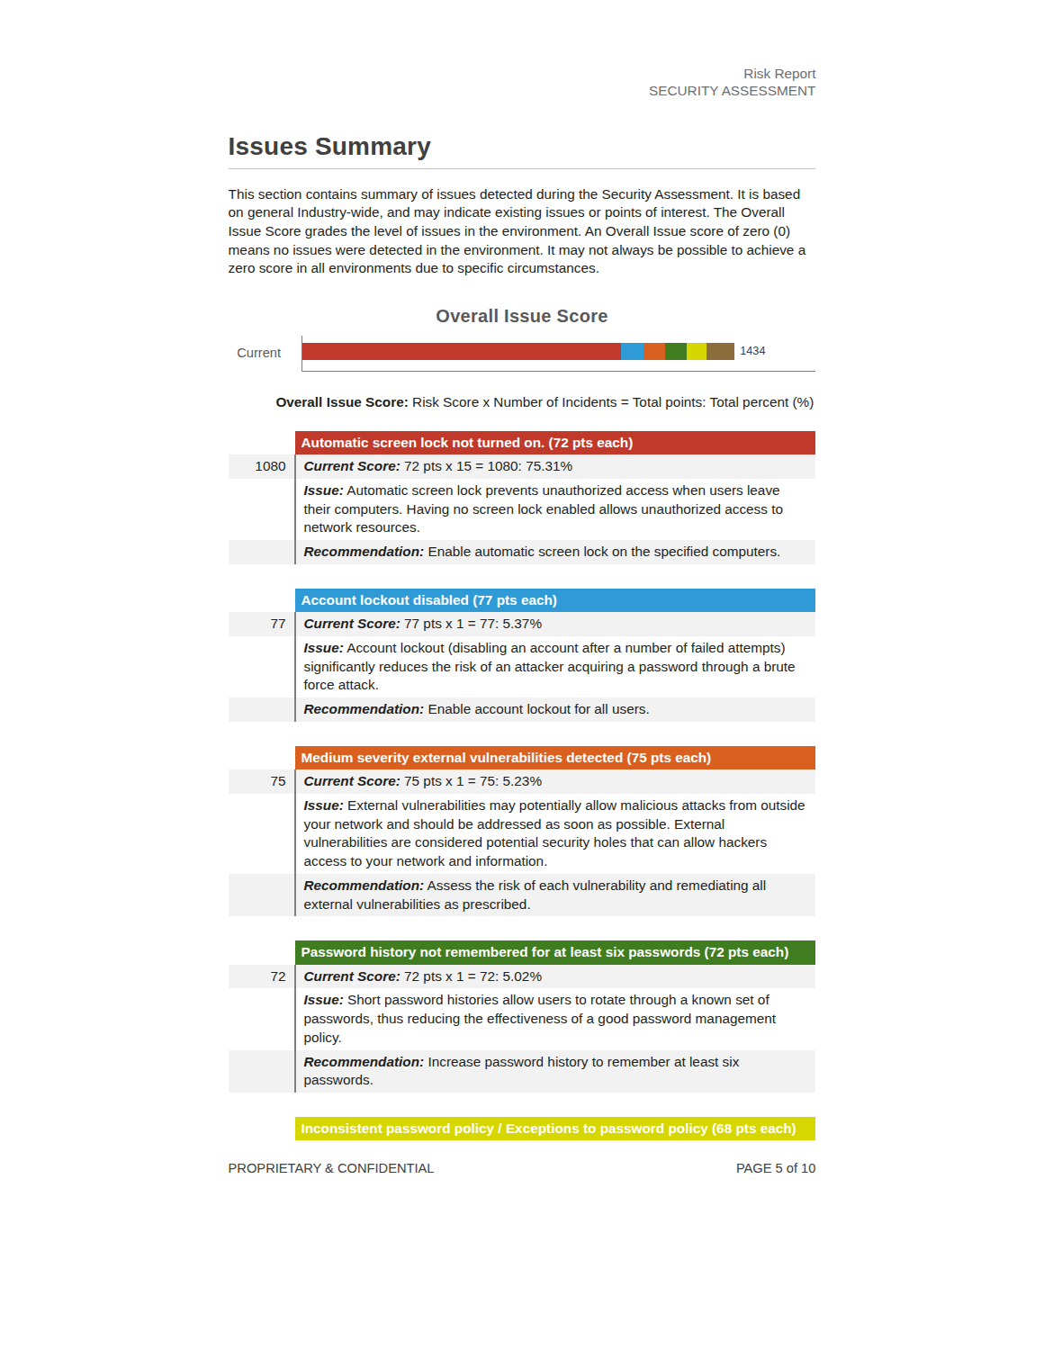Risk Report
SECURITY ASSESSMENT
Issues Summary
This section contains summary of issues detected during the Security Assessment. It is based on general Industry-wide, and may indicate existing issues or points of interest. The Overall Issue Score grades the level of issues in the environment. An Overall Issue score of zero (0) means no issues were detected in the environment. It may not always be possible to achieve a zero score in all environments due to specific circumstances.
Overall Issue Score
Current
1434
Overall Issue Score: Risk Score x Number of Incidents = Total points: Total percent (%)
| | Automatic screen lock not turned on. (72 pts each) |
| 1080 | Current Score: 72 pts x 15 = 1080: 75.31% |
| | Issue: Automatic screen lock prevents unauthorized access when users leave their computers. Having no screen lock enabled allows unauthorized access to network resources. |
| | Recommendation: Enable automatic screen lock on the specified computers. |
| | Account lockout disabled (77 pts each) |
| 77 | Current Score: 77 pts x 1 = 77: 5.37% |
| | Issue: Account lockout (disabling an account after a number of failed attempts) significantly reduces the risk of an attacker acquiring a password through a brute force attack. |
| | Recommendation: Enable account lockout for all users. |
| | Medium severity external vulnerabilities detected (75 pts each) |
| 75 | Current Score: 75 pts x 1 = 75: 5.23% |
| | Issue: External vulnerabilities may potentially allow malicious attacks from outside your network and should be addressed as soon as possible. External vulnerabilities are considered potential security holes that can allow hackers access to your network and information. |
| | Recommendation: Assess the risk of each vulnerability and remediating all external vulnerabilities as prescribed. |
| | Password history not remembered for at least six passwords (72 pts each) |
| 72 | Current Score: 72 pts x 1 = 72: 5.02% |
| | Issue: Short password histories allow users to rotate through a known set of passwords, thus reducing the effectiveness of a good password management policy. |
| | Recommendation: Increase password history to remember at least six passwords. |
| | Inconsistent password policy / Exceptions to password policy (68 pts each) |
PROPRIETARY & CONFIDENTIAL PAGE 5 of 10